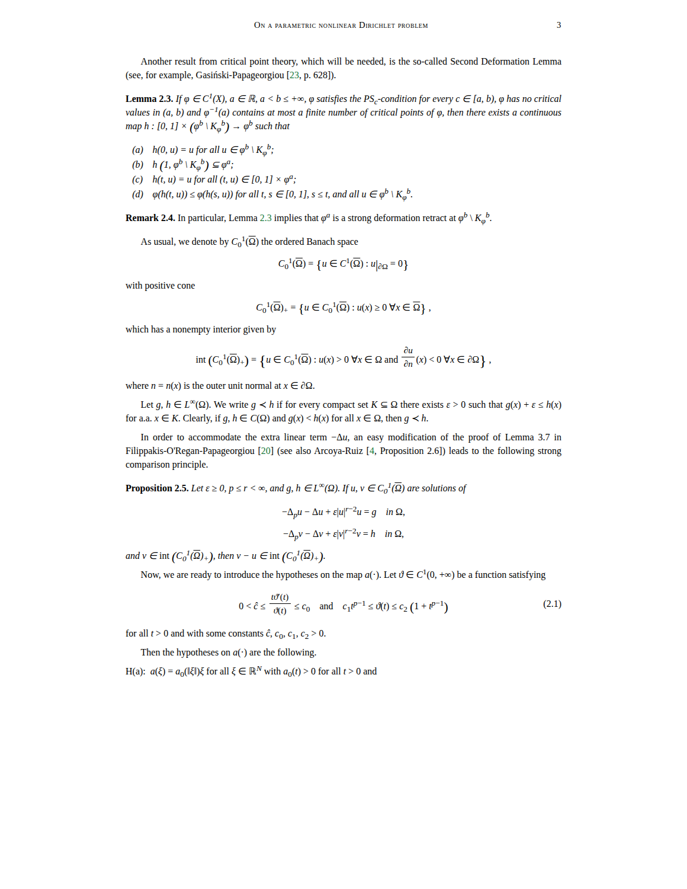On a parametric nonlinear Dirichlet problem 3
Another result from critical point theory, which will be needed, is the so-called Second Deformation Lemma (see, for example, Gasiński-Papageorgiou [23, p. 628]).
Lemma 2.3. If φ ∈ C1(X), a ∈ ℝ, a < b ≤ +∞, φ satisfies the PSc-condition for every c ∈ [a, b), φ has no critical values in (a, b) and φ−1(a) contains at most a finite number of critical points of φ, then there exists a continuous map h : [0, 1] × (φb \ Kφb) → φb such that
(a) h(0, u) = u for all u ∈ φb \ Kφb;
(b) h (1, φb \ Kφb) ⊆ φa;
(c) h(t, u) = u for all (t, u) ∈ [0, 1] × φa;
(d) φ(h(t, u)) ≤ φ(h(s, u)) for all t, s ∈ [0, 1], s ≤ t, and all u ∈ φb \ Kφb.
Remark 2.4. In particular, Lemma 2.3 implies that φa is a strong deformation retract at φb \ Kφb.
As usual, we denote by C01(Ω) the ordered Banach space
C01(Ω) = {u ∈ C1(Ω) : u|∂Ω = 0}
with positive cone
C01(Ω)+ = {u ∈ C01(Ω) : u(x) ≥ 0 ∀x ∈ Ω} ,
which has a nonempty interior given by
int (C01(Ω)+) = {u ∈ C01(Ω) : u(x) > 0 ∀x ∈ Ω and ∂u∂n(x) < 0 ∀x ∈ ∂Ω} ,
where n = n(x) is the outer unit normal at x ∈ ∂Ω.
Let g, h ∈ L∞(Ω). We write g ≺ h if for every compact set K ⊆ Ω there exists ε > 0 such that g(x) + ε ≤ h(x) for a.a. x ∈ K. Clearly, if g, h ∈ C(Ω) and g(x) < h(x) for all x ∈ Ω, then g ≺ h.
In order to accommodate the extra linear term −Δu, an easy modification of the proof of Lemma 3.7 in Filippakis-O'Regan-Papageorgiou [20] (see also Arcoya-Ruiz [4, Proposition 2.6]) leads to the following strong comparison principle.
Proposition 2.5. Let ε ≥ 0, p ≤ r < ∞, and g, h ∈ L∞(Ω). If u, v ∈ C01(Ω) are solutions of
−Δpu − Δu + ε|u|r−2u = g in Ω,
−Δpv − Δv + ε|v|r−2v = h in Ω,
and v ∈ int (C01(Ω)+), then v − u ∈ int (C01(Ω)+).
Now, we are ready to introduce the hypotheses on the map a(·). Let ϑ ∈ C1(0, +∞) be a function satisfying
0 < ĉ ≤ tϑ′(t) ϑ(t) ≤ c0 and c1tp−1 ≤ ϑ(t) ≤ c2 (1 + tp−1) (2.1)
for all t > 0 and with some constants ĉ, c0, c1, c2 > 0.
Then the hypotheses on a(·) are the following.
H(a): a(ξ) = a0(‖ξ‖)ξ for all ξ ∈ ℝN with a0(t) > 0 for all t > 0 and